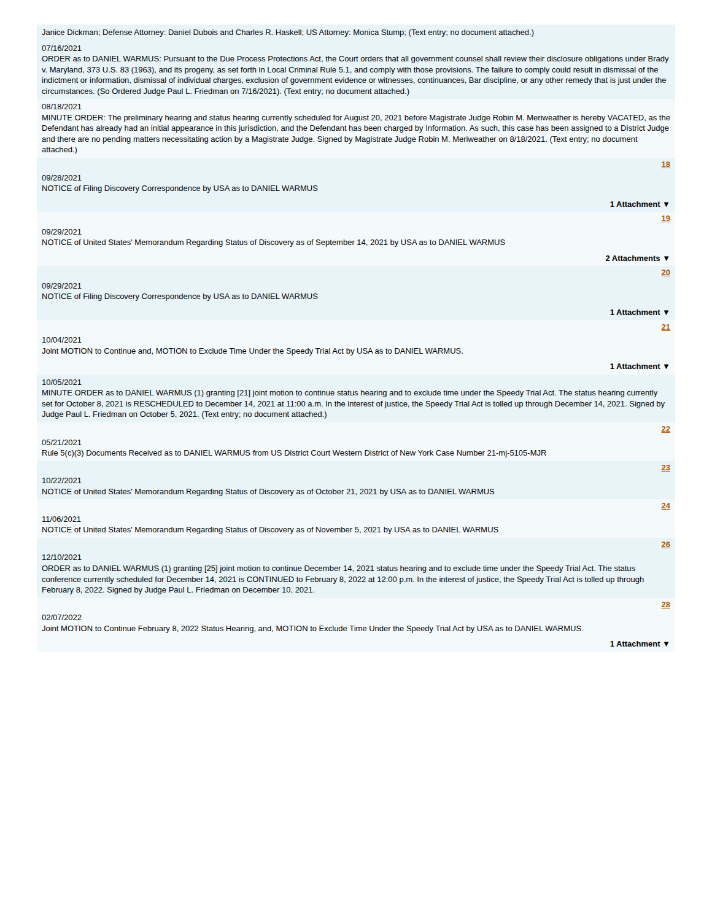| Janice Dickman; Defense Attorney: Daniel Dubois and Charles R. Haskell; US Attorney: Monica Stump; (Text entry; no document attached.) |
| 07/16/2021 ORDER as to DANIEL WARMUS: Pursuant to the Due Process Protections Act, the Court orders that all government counsel shall review their disclosure obligations under Brady v. Maryland, 373 U.S. 83 (1963), and its progeny, as set forth in Local Criminal Rule 5.1, and comply with those provisions. The failure to comply could result in dismissal of the indictment or information, dismissal of individual charges, exclusion of government evidence or witnesses, continuances, Bar discipline, or any other remedy that is just under the circumstances. (So Ordered Judge Paul L. Friedman on 7/16/2021). (Text entry; no document attached.) |
| 08/18/2021 MINUTE ORDER: The preliminary hearing and status hearing currently scheduled for August 20, 2021 before Magistrate Judge Robin M. Meriweather is hereby VACATED, as the Defendant has already had an initial appearance in this jurisdiction, and the Defendant has been charged by Information. As such, this case has been assigned to a District Judge and there are no pending matters necessitating action by a Magistrate Judge. Signed by Magistrate Judge Robin M. Meriweather on 8/18/2021. (Text entry; no document attached.) |
| 18 |
| 09/28/2021 NOTICE of Filing Discovery Correspondence by USA as to DANIEL WARMUS |
| 1 Attachment ▼ |
| 19 |
| 09/29/2021 NOTICE of United States' Memorandum Regarding Status of Discovery as of September 14, 2021 by USA as to DANIEL WARMUS |
| 2 Attachments ▼ |
| 20 |
| 09/29/2021 NOTICE of Filing Discovery Correspondence by USA as to DANIEL WARMUS |
| 1 Attachment ▼ |
| 21 |
| 10/04/2021 Joint MOTION to Continue and, MOTION to Exclude Time Under the Speedy Trial Act by USA as to DANIEL WARMUS. |
| 1 Attachment ▼ |
| 10/05/2021 MINUTE ORDER as to DANIEL WARMUS (1) granting [21] joint motion to continue status hearing and to exclude time under the Speedy Trial Act. The status hearing currently set for October 8, 2021 is RESCHEDULED to December 14, 2021 at 11:00 a.m. In the interest of justice, the Speedy Trial Act is tolled up through December 14, 2021. Signed by Judge Paul L. Friedman on October 5, 2021. (Text entry; no document attached.) |
| 22 |
| 05/21/2021 Rule 5(c)(3) Documents Received as to DANIEL WARMUS from US District Court Western District of New York Case Number 21-mj-5105-MJR |
| 23 |
| 10/22/2021 NOTICE of United States' Memorandum Regarding Status of Discovery as of October 21, 2021 by USA as to DANIEL WARMUS |
| 24 |
| 11/06/2021 NOTICE of United States' Memorandum Regarding Status of Discovery as of November 5, 2021 by USA as to DANIEL WARMUS |
| 26 |
| 12/10/2021 ORDER as to DANIEL WARMUS (1) granting [25] joint motion to continue December 14, 2021 status hearing and to exclude time under the Speedy Trial Act. The status conference currently scheduled for December 14, 2021 is CONTINUED to February 8, 2022 at 12:00 p.m. In the interest of justice, the Speedy Trial Act is tolled up through February 8, 2022. Signed by Judge Paul L. Friedman on December 10, 2021. |
| 28 |
| 02/07/2022 Joint MOTION to Continue February 8, 2022 Status Hearing, and, MOTION to Exclude Time Under the Speedy Trial Act by USA as to DANIEL WARMUS. |
| 1 Attachment ▼ |